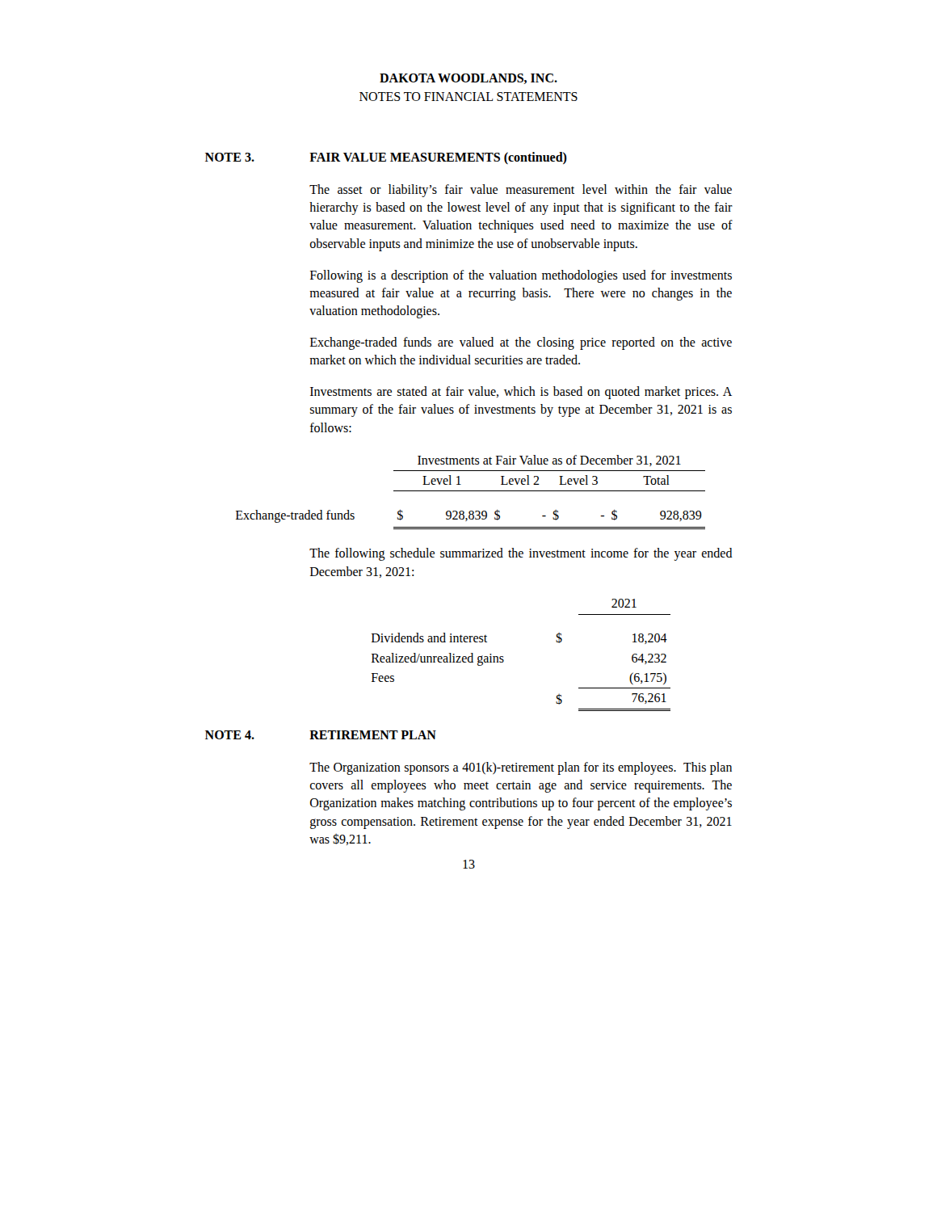DAKOTA WOODLANDS, INC.
NOTES TO FINANCIAL STATEMENTS
NOTE 3.
FAIR VALUE MEASUREMENTS (continued)
The asset or liability’s fair value measurement level within the fair value hierarchy is based on the lowest level of any input that is significant to the fair value measurement. Valuation techniques used need to maximize the use of observable inputs and minimize the use of unobservable inputs.
Following is a description of the valuation methodologies used for investments measured at fair value at a recurring basis. There were no changes in the valuation methodologies.
Exchange-traded funds are valued at the closing price reported on the active market on which the individual securities are traded.
Investments are stated at fair value, which is based on quoted market prices. A summary of the fair values of investments by type at December 31, 2021 is as follows:
| | Investments at Fair Value as of December 31, 2021 |
| | Level 1 | Level 2 | Level 3 | Total |
| Exchange-traded funds | $ | 928,839 | $ | - | $ | - | $ | 928,839 |
The following schedule summarized the investment income for the year ended December 31, 2021:
| | | 2021 |
| Dividends and interest | $ | 18,204 |
| Realized/unrealized gains | | 64,232 |
| Fees | | (6,175) |
| | $ | 76,261 |
NOTE 4.
RETIREMENT PLAN
The Organization sponsors a 401(k)-retirement plan for its employees. This plan covers all employees who meet certain age and service requirements. The Organization makes matching contributions up to four percent of the employee’s gross compensation. Retirement expense for the year ended December 31, 2021 was $9,211.
13